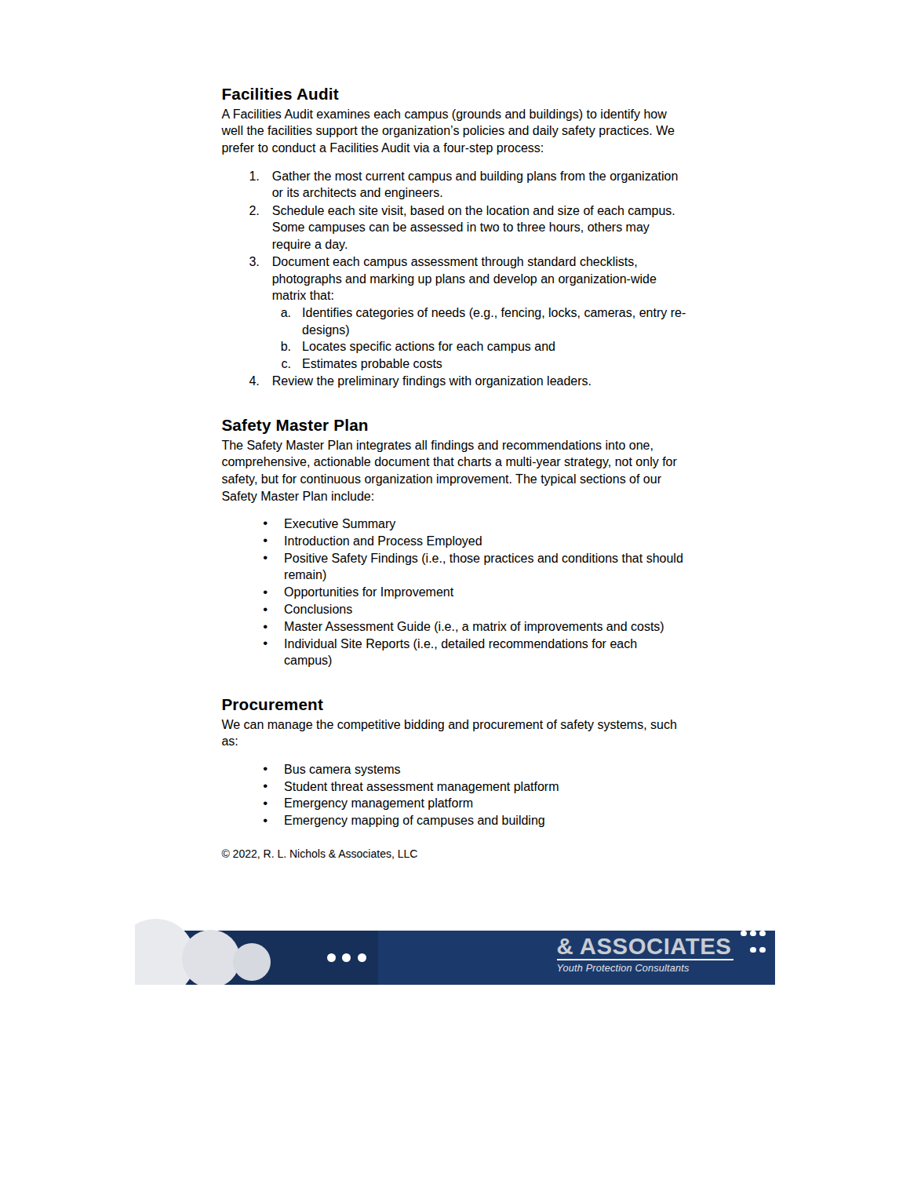Facilities Audit
A Facilities Audit examines each campus (grounds and buildings) to identify how well the facilities support the organization’s policies and daily safety practices. We prefer to conduct a Facilities Audit via a four-step process:
Gather the most current campus and building plans from the organization or its architects and engineers.
Schedule each site visit, based on the location and size of each campus. Some campuses can be assessed in two to three hours, others may require a day.
Document each campus assessment through standard checklists, photographs and marking up plans and develop an organization-wide matrix that:
Identifies categories of needs (e.g., fencing, locks, cameras, entry re-designs)
Locates specific actions for each campus and
Estimates probable costs
Review the preliminary findings with organization leaders.
Safety Master Plan
The Safety Master Plan integrates all findings and recommendations into one, comprehensive, actionable document that charts a multi-year strategy, not only for safety, but for continuous organization improvement. The typical sections of our Safety Master Plan include:
Executive Summary
Introduction and Process Employed
Positive Safety Findings (i.e., those practices and conditions that should remain)
Opportunities for Improvement
Conclusions
Master Assessment Guide (i.e., a matrix of improvements and costs)
Individual Site Reports (i.e., detailed recommendations for each campus)
Procurement
We can manage the competitive bidding and procurement of safety systems, such as:
Bus camera systems
Student threat assessment management platform
Emergency management platform
Emergency mapping of campuses and building
© 2022, R. L. Nichols & Associates, LLC
R.L. NICHOLS
& ASSOCIATES
Youth Protection Consultants